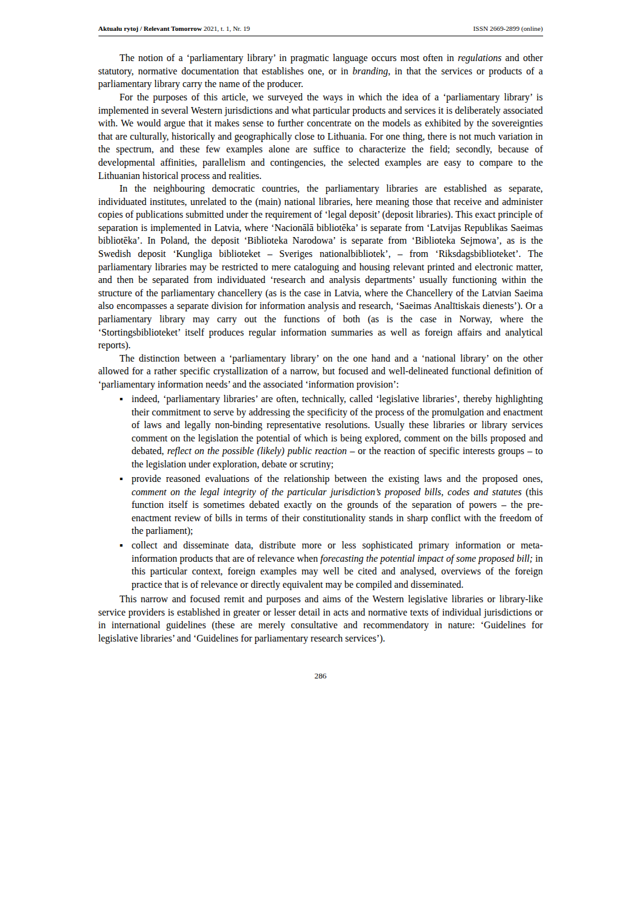Aktualu rytoj / Relevant Tomorrow 2021, t. 1, Nr. 19
ISSN 2669-2899 (online)
The notion of a ‘parliamentary library’ in pragmatic language occurs most often in regulations and other statutory, normative documentation that establishes one, or in branding, in that the services or products of a parliamentary library carry the name of the producer.
For the purposes of this article, we surveyed the ways in which the idea of a ‘parliamentary library’ is implemented in several Western jurisdictions and what particular products and services it is deliberately associated with. We would argue that it makes sense to further concentrate on the models as exhibited by the sovereignties that are culturally, historically and geographically close to Lithuania. For one thing, there is not much variation in the spectrum, and these few examples alone are suffice to characterize the field; secondly, because of developmental affinities, parallelism and contingencies, the selected examples are easy to compare to the Lithuanian historical process and realities.
In the neighbouring democratic countries, the parliamentary libraries are established as separate, individuated institutes, unrelated to the (main) national libraries, here meaning those that receive and administer copies of publications submitted under the requirement of ‘legal deposit’ (deposit libraries). This exact principle of separation is implemented in Latvia, where ‘Nacionālā bibliotēka’ is separate from ‘Latvijas Republikas Saeimas bibliotēka’. In Poland, the deposit ‘Biblioteka Narodowa’ is separate from ‘Biblioteka Sejmowa’, as is the Swedish deposit ‘Kungliga biblioteket – Sveriges nationalbibliotek’, – from ‘Riksdagsbiblioteket’. The parliamentary libraries may be restricted to mere cataloguing and housing relevant printed and electronic matter, and then be separated from individuated ‘research and analysis departments’ usually functioning within the structure of the parliamentary chancellery (as is the case in Latvia, where the Chancellery of the Latvian Saeima also encompasses a separate division for information analysis and research, ‘Saeimas Analītiskais dienests’). Or a parliamentary library may carry out the functions of both (as is the case in Norway, where the ‘Stortingsbiblioteket’ itself produces regular information summaries as well as foreign affairs and analytical reports).
The distinction between a ‘parliamentary library’ on the one hand and a ‘national library’ on the other allowed for a rather specific crystallization of a narrow, but focused and well-delineated functional definition of ‘parliamentary information needs’ and the associated ‘information provision’:
indeed, ‘parliamentary libraries’ are often, technically, called ‘legislative libraries’, thereby highlighting their commitment to serve by addressing the specificity of the process of the promulgation and enactment of laws and legally non-binding representative resolutions. Usually these libraries or library services comment on the legislation the potential of which is being explored, comment on the bills proposed and debated, reflect on the possible (likely) public reaction – or the reaction of specific interests groups – to the legislation under exploration, debate or scrutiny;
provide reasoned evaluations of the relationship between the existing laws and the proposed ones, comment on the legal integrity of the particular jurisdiction’s proposed bills, codes and statutes (this function itself is sometimes debated exactly on the grounds of the separation of powers – the pre-enactment review of bills in terms of their constitutionality stands in sharp conflict with the freedom of the parliament);
collect and disseminate data, distribute more or less sophisticated primary information or meta-information products that are of relevance when forecasting the potential impact of some proposed bill; in this particular context, foreign examples may well be cited and analysed, overviews of the foreign practice that is of relevance or directly equivalent may be compiled and disseminated.
This narrow and focused remit and purposes and aims of the Western legislative libraries or library-like service providers is established in greater or lesser detail in acts and normative texts of individual jurisdictions or in international guidelines (these are merely consultative and recommendatory in nature: ‘Guidelines for legislative libraries’ and ‘Guidelines for parliamentary research services’).
286